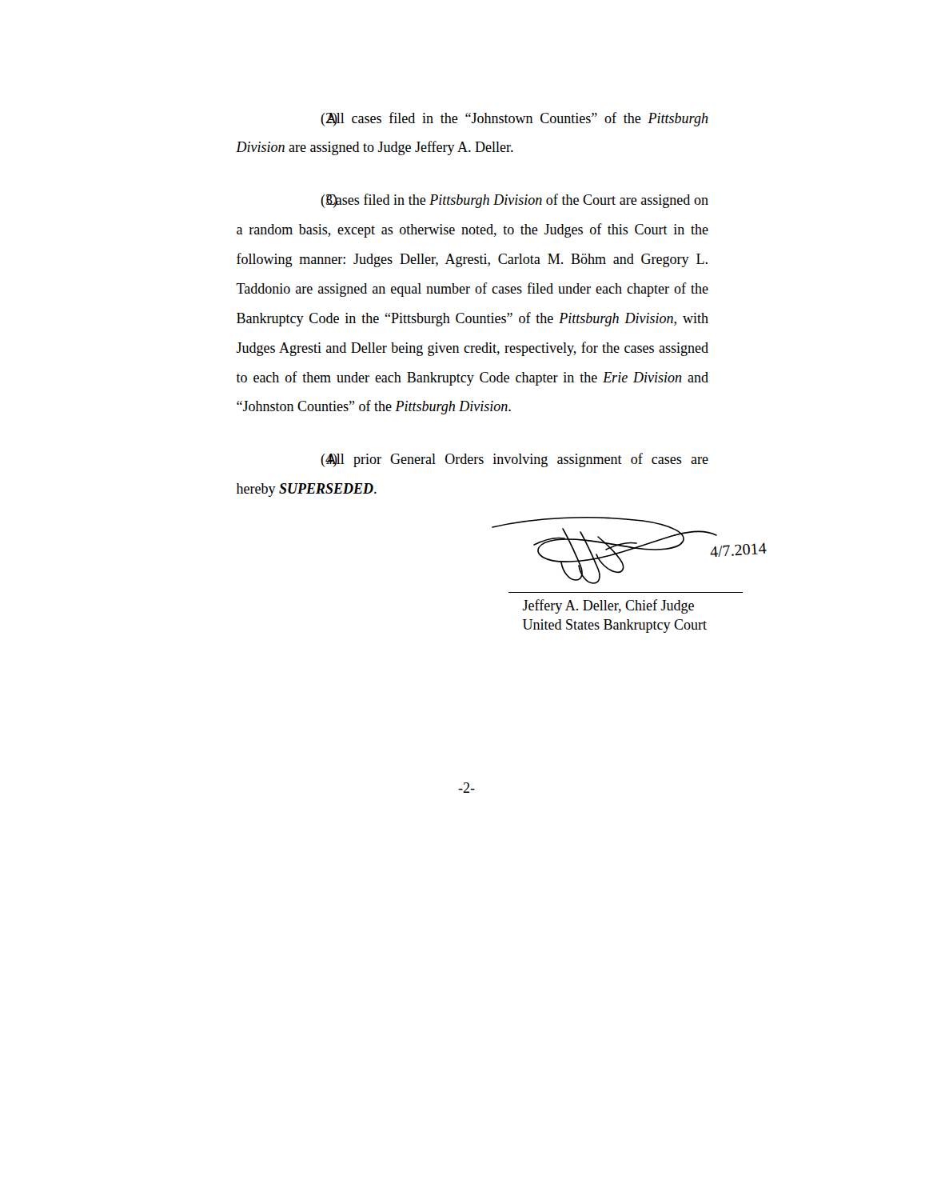(2) All cases filed in the “Johnstown Counties” of the Pittsburgh Division are assigned to Judge Jeffery A. Deller.
(3) Cases filed in the Pittsburgh Division of the Court are assigned on a random basis, except as otherwise noted, to the Judges of this Court in the following manner: Judges Deller, Agresti, Carlota M. Böhm and Gregory L. Taddonio are assigned an equal number of cases filed under each chapter of the Bankruptcy Code in the “Pittsburgh Counties” of the Pittsburgh Division, with Judges Agresti and Deller being given credit, respectively, for the cases assigned to each of them under each Bankruptcy Code chapter in the Erie Division and “Johnston Counties” of the Pittsburgh Division.
(4) All prior General Orders involving assignment of cases are hereby SUPERSEDED.
4/7.2014
Jeffery A. Deller, Chief Judge
United States Bankruptcy Court
-2-